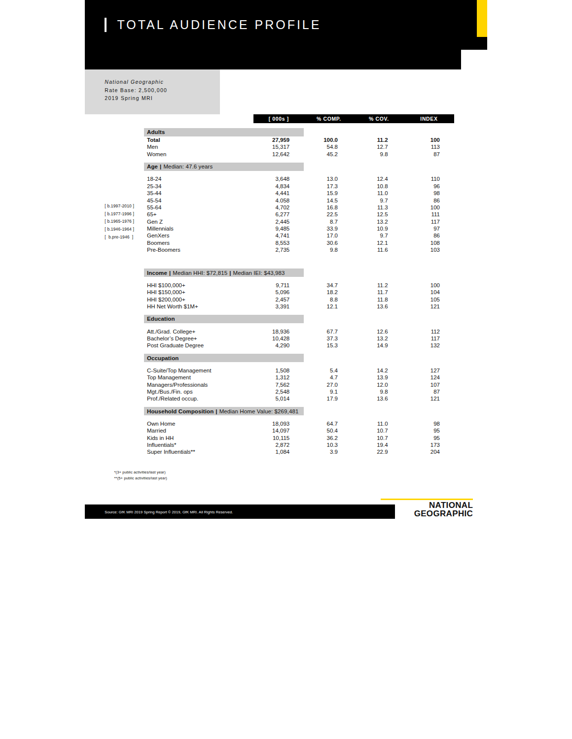Total Audience Profile
National Geographic
Rate Base: 2,500,000
2019 Spring MRI
| | [ 000s ] | % COMP. | % COV. | INDEX |
| --- | --- | --- | --- | --- |
| Adults | | | |
| Total | 27,959 | 100.0 | 11.2 | 100 |
| Men | 15,317 | 54.8 | 12.7 | 113 |
| Women | 12,642 | 45.2 | 9.8 | 87 |
| Age / Median: 47.6 years | | | |
| 18-24 | 3,648 | 13.0 | 12.4 | 110 |
| 25-34 | 4,834 | 17.3 | 10.8 | 96 |
| 35-44 | 4,441 | 15.9 | 11.0 | 98 |
| 45-54 | 4.058 | 14.5 | 9.7 | 86 |
| 55-64 | 4,702 | 16.8 | 11.3 | 100 |
| 65+ | 6,277 | 22.5 | 12.5 | 111 |
| Gen Z | 2,445 | 8.7 | 13.2 | 117 |
| Millennials | 9,485 | 33.9 | 10.9 | 97 |
| GenXers | 4,741 | 17.0 | 9.7 | 86 |
| Boomers | 8,553 | 30.6 | 12.1 | 108 |
| Pre-Boomers | 2,735 | 9.8 | 11.6 | 103 |
| Income / Median HHI: $72,815 / Median IEI: $43,983 | | | |
| HHI $100,000+ | 9,711 | 34.7 | 11.2 | 100 |
| HHI $150,000+ | 5,096 | 18.2 | 11.7 | 104 |
| HHI $200,000+ | 2,457 | 8.8 | 11.8 | 105 |
| HH Net Worth $1M+ | 3,391 | 12.1 | 13.6 | 121 |
| Education | | | |
| Att./Grad. College+ | 18,936 | 67.7 | 12.6 | 112 |
| Bachelor’s Degree+ | 10,428 | 37.3 | 13.2 | 117 |
| Post Graduate Degree | 4,290 | 15.3 | 14.9 | 132 |
| Occupation | | | |
| C-Suite/Top Management | 1,508 | 5.4 | 14.2 | 127 |
| Top Management | 1,312 | 4.7 | 13.9 | 124 |
| Managers/Professionals | 7,562 | 27.0 | 12.0 | 107 |
| Mgt./Bus./Fin. ops | 2,548 | 9.1 | 9.8 | 87 |
| Prof./Related occup. | 5,014 | 17.9 | 13.6 | 121 |
| Household Composition / Median Home Value: $269,481 | | | |
| Own Home | 18,093 | 64.7 | 11.0 | 98 |
| Married | 14,097 | 50.4 | 10.7 | 95 |
| Kids in HH | 10,115 | 36.2 | 10.7 | 95 |
| Influentials* | 2,872 | 10.3 | 19.4 | 173 |
| Super Influentials** | 1,084 | 3.9 | 22.9 | 204 |
[ b.1997-2010 ]
[ b.1977-1996 ]
[ b.1965-1976 ]
[ b.1946-1964 ]
[ b.pre-1946 ]
*(3+ public activities/last year)
**(5+ public activities/last year)
Source: GfK MRI 2019 Spring Report © 2019, GfK MRI. All Rights Reserved.
National Geographic